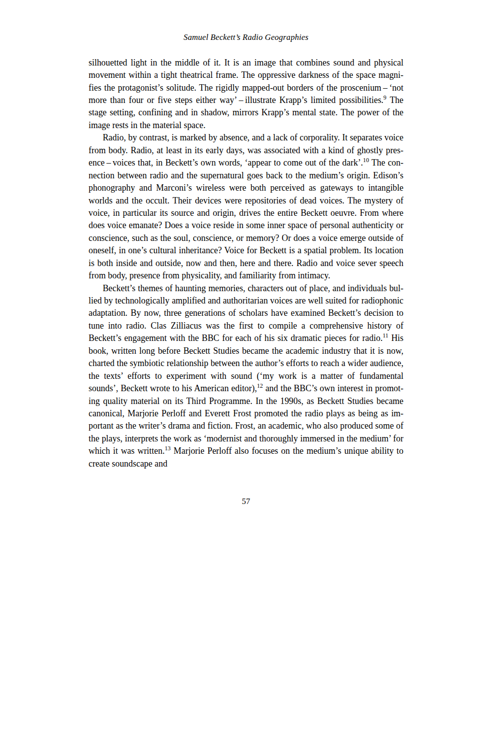Samuel Beckett’s Radio Geographies
silhouetted light in the middle of it. It is an image that combines sound and physical movement within a tight theatrical frame. The oppressive darkness of the space magnifies the protagonist’s solitude. The rigidly mapped-out borders of the proscenium – ‘not more than four or five steps either way’ – illustrate Krapp’s limited possibilities.9 The stage setting, confining and in shadow, mirrors Krapp’s mental state. The power of the image rests in the material space.
Radio, by contrast, is marked by absence, and a lack of corporality. It separates voice from body. Radio, at least in its early days, was associated with a kind of ghostly presence – voices that, in Beckett’s own words, ‘appear to come out of the dark’.10 The connection between radio and the supernatural goes back to the medium’s origin. Edison’s phonography and Marconi’s wireless were both perceived as gateways to intangible worlds and the occult. Their devices were repositories of dead voices. The mystery of voice, in particular its source and origin, drives the entire Beckett oeuvre. From where does voice emanate? Does a voice reside in some inner space of personal authenticity or conscience, such as the soul, conscience, or memory? Or does a voice emerge outside of oneself, in one’s cultural inheritance? Voice for Beckett is a spatial problem. Its location is both inside and outside, now and then, here and there. Radio and voice sever speech from body, presence from physicality, and familiarity from intimacy.
Beckett’s themes of haunting memories, characters out of place, and individuals bullied by technologically amplified and authoritarian voices are well suited for radiophonic adaptation. By now, three generations of scholars have examined Beckett’s decision to tune into radio. Clas Zilliacus was the first to compile a comprehensive history of Beckett’s engagement with the BBC for each of his six dramatic pieces for radio.11 His book, written long before Beckett Studies became the academic industry that it is now, charted the symbiotic relationship between the author’s efforts to reach a wider audience, the texts’ efforts to experiment with sound (‘my work is a matter of fundamental sounds’, Beckett wrote to his American editor),12 and the BBC’s own interest in promoting quality material on its Third Programme. In the 1990s, as Beckett Studies became canonical, Marjorie Perloff and Everett Frost promoted the radio plays as being as important as the writer’s drama and fiction. Frost, an academic, who also produced some of the plays, interprets the work as ‘modernist and thoroughly immersed in the medium’ for which it was written.13 Marjorie Perloff also focuses on the medium’s unique ability to create soundscape and
57